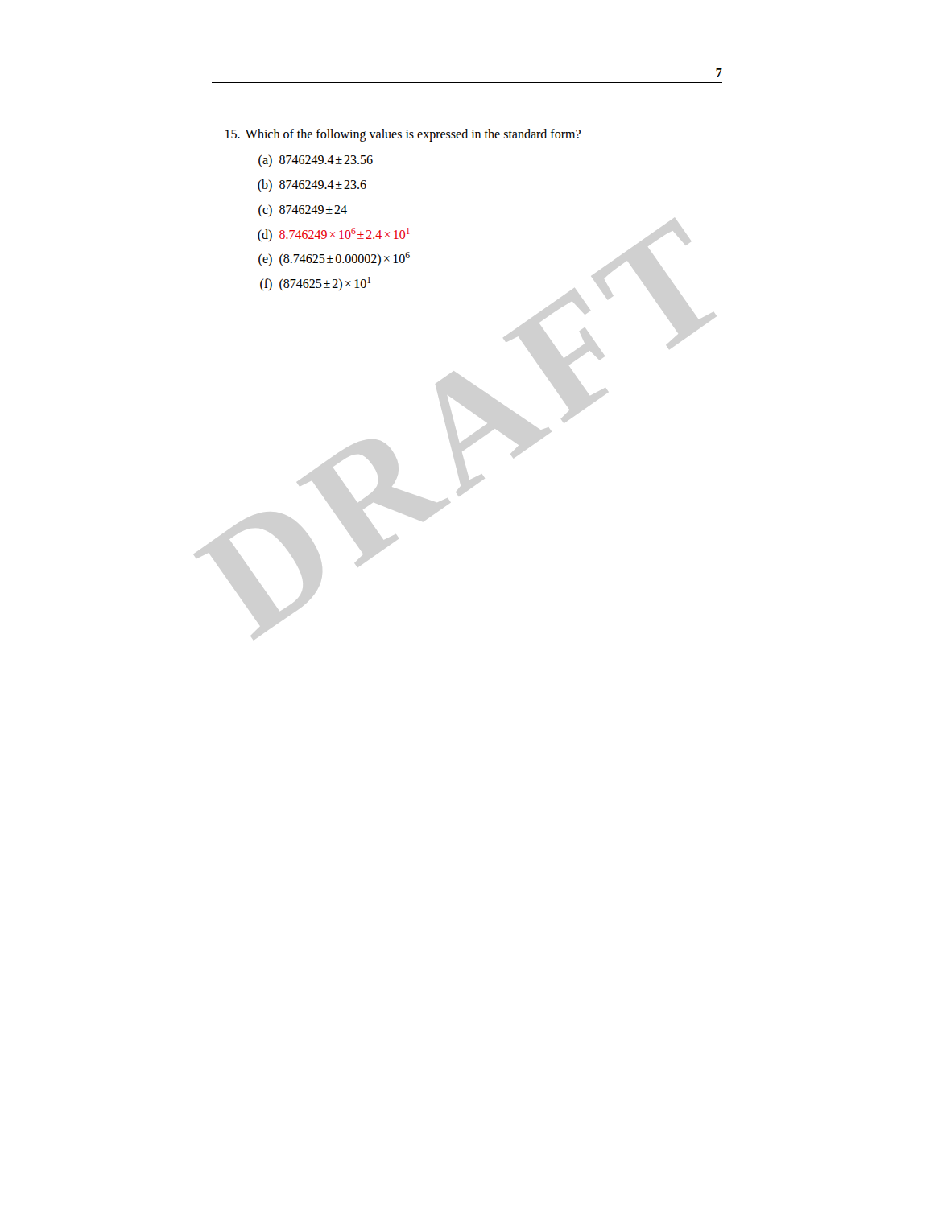DRAFT
7
15. Which of the following values is expressed in the standard form?
(a) 8746249.4±23.56
(b) 8746249.4±23.6
(c) 8746249±24
(d) 8.746249×106±2.4×101
(e)(8.74625±0.00002)×106
(f)(874625±2)×101